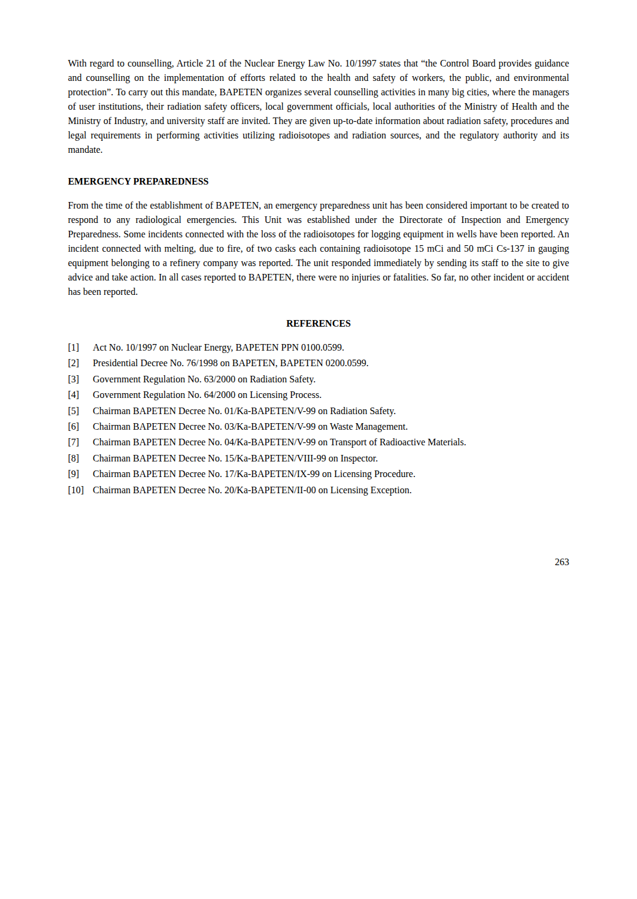With regard to counselling, Article 21 of the Nuclear Energy Law No. 10/1997 states that “the Control Board provides guidance and counselling on the implementation of efforts related to the health and safety of workers, the public, and environmental protection”. To carry out this mandate, BAPETEN organizes several counselling activities in many big cities, where the managers of user institutions, their radiation safety officers, local government officials, local authorities of the Ministry of Health and the Ministry of Industry, and university staff are invited. They are given up-to-date information about radiation safety, procedures and legal requirements in performing activities utilizing radioisotopes and radiation sources, and the regulatory authority and its mandate.
EMERGENCY PREPAREDNESS
From the time of the establishment of BAPETEN, an emergency preparedness unit has been considered important to be created to respond to any radiological emergencies. This Unit was established under the Directorate of Inspection and Emergency Preparedness. Some incidents connected with the loss of the radioisotopes for logging equipment in wells have been reported. An incident connected with melting, due to fire, of two casks each containing radioisotope 15 mCi and 50 mCi Cs-137 in gauging equipment belonging to a refinery company was reported. The unit responded immediately by sending its staff to the site to give advice and take action. In all cases reported to BAPETEN, there were no injuries or fatalities. So far, no other incident or accident has been reported.
REFERENCES
[1] Act No. 10/1997 on Nuclear Energy, BAPETEN PPN 0100.0599.
[2] Presidential Decree No. 76/1998 on BAPETEN, BAPETEN 0200.0599.
[3] Government Regulation No. 63/2000 on Radiation Safety.
[4] Government Regulation No. 64/2000 on Licensing Process.
[5] Chairman BAPETEN Decree No. 01/Ka-BAPETEN/V-99 on Radiation Safety.
[6] Chairman BAPETEN Decree No. 03/Ka-BAPETEN/V-99 on Waste Management.
[7] Chairman BAPETEN Decree No. 04/Ka-BAPETEN/V-99 on Transport of Radioactive Materials.
[8] Chairman BAPETEN Decree No. 15/Ka-BAPETEN/VIII-99 on Inspector.
[9] Chairman BAPETEN Decree No. 17/Ka-BAPETEN/IX-99 on Licensing Procedure.
[10] Chairman BAPETEN Decree No. 20/Ka-BAPETEN/II-00 on Licensing Exception.
263